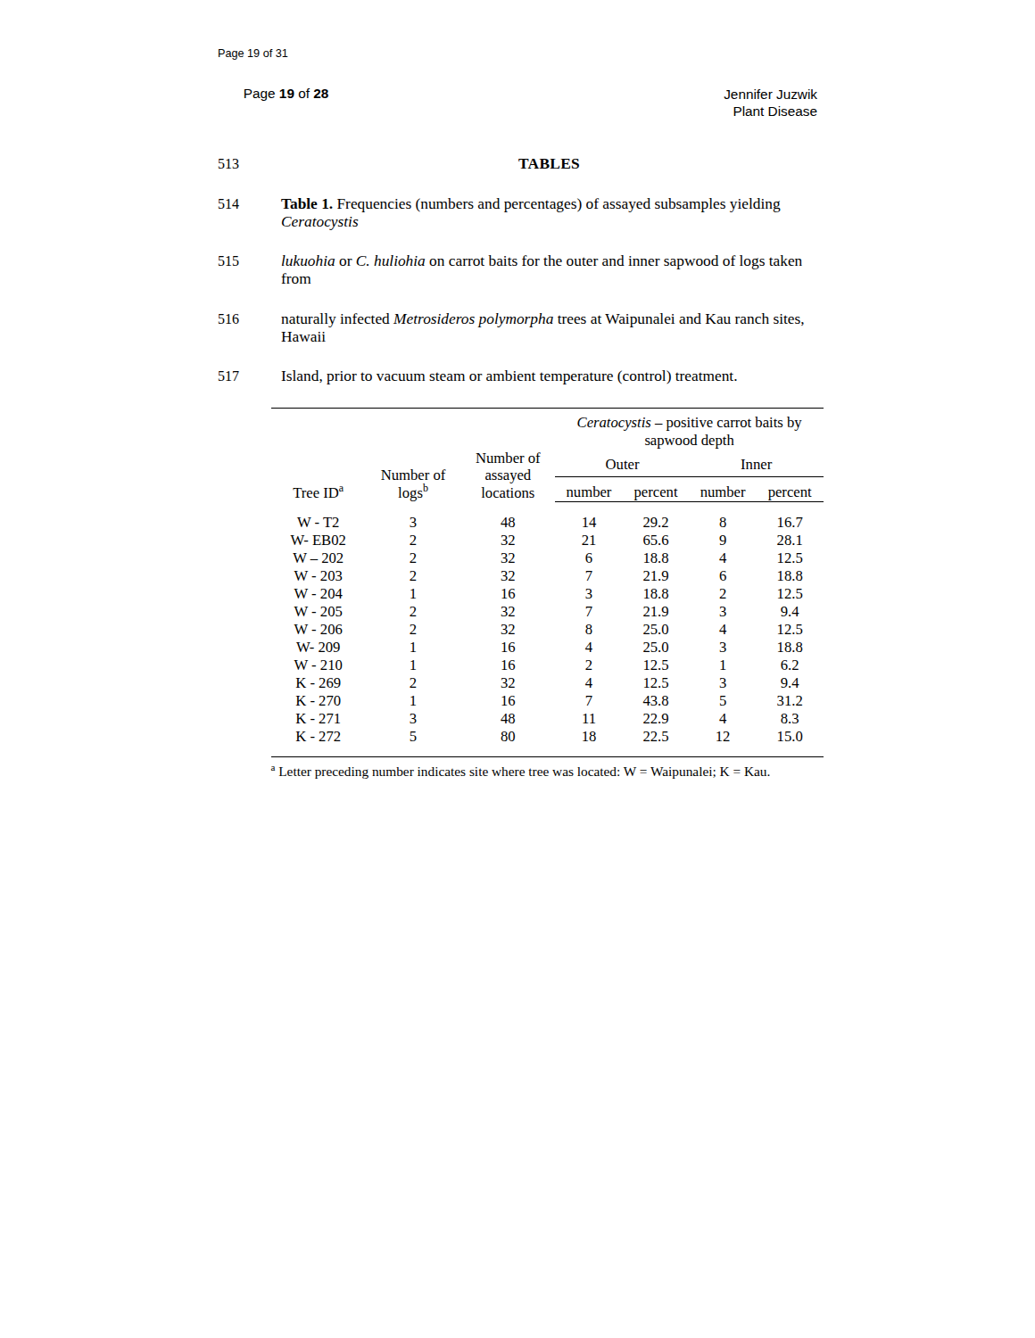Page 19 of 31
Page 19 of 28
Jennifer Juzwik
Plant Disease
513
TABLES
514
Table 1. Frequencies (numbers and percentages) of assayed subsamples yielding Ceratocystis
515
lukuohia or C. huliohia on carrot baits for the outer and inner sapwood of logs taken from
516
naturally infected Metrosideros polymorpha trees at Waipunalei and Kau ranch sites, Hawaii
517
Island, prior to vacuum steam or ambient temperature (control) treatment.
| | Ceratocystis – positive carrot baits by sapwood depth |
| --- | --- |
| Tree ID a | Number of logs b | Number of assayed locations | Outer | Inner |
| number | percent | number | percent |
| W - T2 | 3 | 48 | 14 | 29.2 | 8 | 16.7 |
| W- EB02 | 2 | 32 | 21 | 65.6 | 9 | 28.1 |
| W – 202 | 2 | 32 | 6 | 18.8 | 4 | 12.5 |
| W - 203 | 2 | 32 | 7 | 21.9 | 6 | 18.8 |
| W - 204 | 1 | 16 | 3 | 18.8 | 2 | 12.5 |
| W - 205 | 2 | 32 | 7 | 21.9 | 3 | 9.4 |
| W - 206 | 2 | 32 | 8 | 25.0 | 4 | 12.5 |
| W- 209 | 1 | 16 | 4 | 25.0 | 3 | 18.8 |
| W - 210 | 1 | 16 | 2 | 12.5 | 1 | 6.2 |
| K - 269 | 2 | 32 | 4 | 12.5 | 3 | 9.4 |
| K - 270 | 1 | 16 | 7 | 43.8 | 5 | 31.2 |
| K - 271 | 3 | 48 | 11 | 22.9 | 4 | 8.3 |
| K - 272 | 5 | 80 | 18 | 22.5 | 12 | 15.0 |
a Letter preceding number indicates site where tree was located: W = Waipunalei; K = Kau.